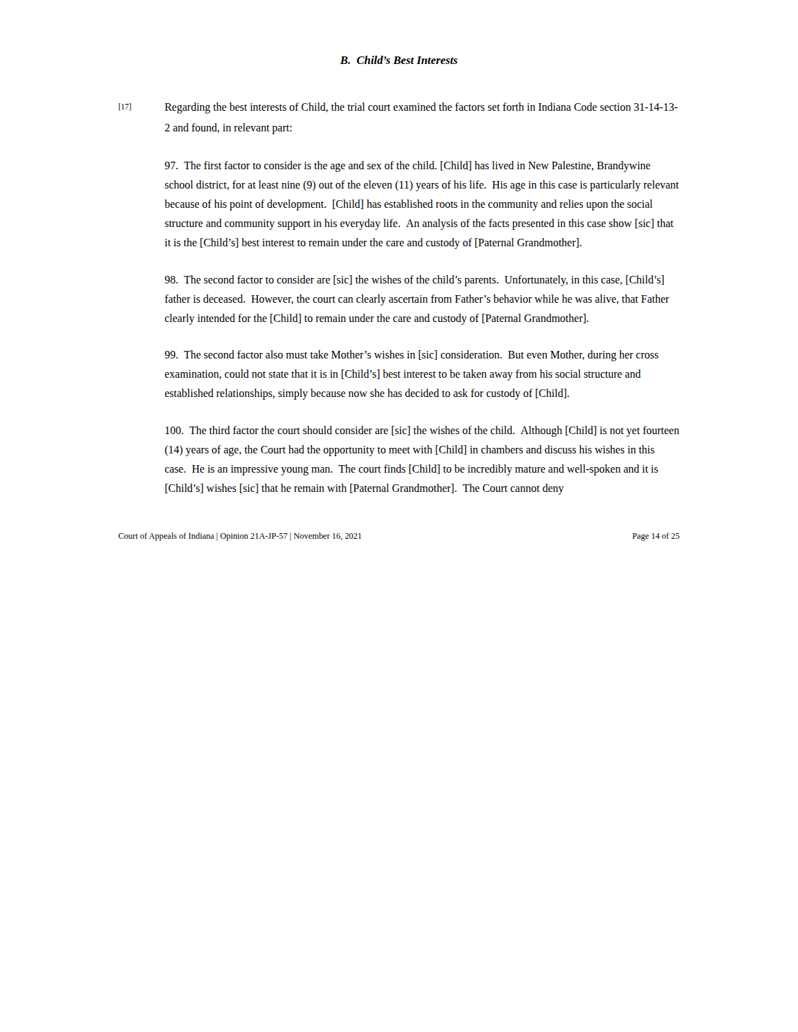B. Child’s Best Interests
[17]
Regarding the best interests of Child, the trial court examined the factors set forth in Indiana Code section 31-14-13-2 and found, in relevant part:
97. The first factor to consider is the age and sex of the child. [Child] has lived in New Palestine, Brandywine school district, for at least nine (9) out of the eleven (11) years of his life. His age in this case is particularly relevant because of his point of development. [Child] has established roots in the community and relies upon the social structure and community support in his everyday life. An analysis of the facts presented in this case show [sic] that it is the [Child’s] best interest to remain under the care and custody of [Paternal Grandmother].
98. The second factor to consider are [sic] the wishes of the child’s parents. Unfortunately, in this case, [Child’s] father is deceased. However, the court can clearly ascertain from Father’s behavior while he was alive, that Father clearly intended for the [Child] to remain under the care and custody of [Paternal Grandmother].
99. The second factor also must take Mother’s wishes in [sic] consideration. But even Mother, during her cross examination, could not state that it is in [Child’s] best interest to be taken away from his social structure and established relationships, simply because now she has decided to ask for custody of [Child].
100. The third factor the court should consider are [sic] the wishes of the child. Although [Child] is not yet fourteen (14) years of age, the Court had the opportunity to meet with [Child] in chambers and discuss his wishes in this case. He is an impressive young man. The court finds [Child] to be incredibly mature and well-spoken and it is [Child’s] wishes [sic] that he remain with [Paternal Grandmother]. The Court cannot deny
Court of Appeals of Indiana | Opinion 21A-JP-57 | November 16, 2021 Page 14 of 25